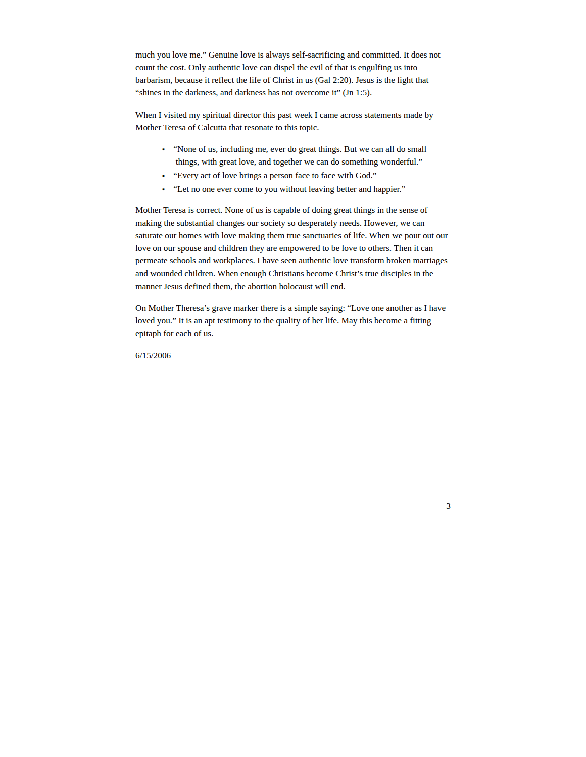much you love me.” Genuine love is always self-sacrificing and committed. It does not count the cost. Only authentic love can dispel the evil of that is engulfing us into barbarism, because it reflect the life of Christ in us (Gal 2:20). Jesus is the light that “shines in the darkness, and darkness has not overcome it” (Jn 1:5).
When I visited my spiritual director this past week I came across statements made by Mother Teresa of Calcutta that resonate to this topic.
“None of us, including me, ever do great things. But we can all do small things, with great love, and together we can do something wonderful.”
“Every act of love brings a person face to face with God.”
“Let no one ever come to you without leaving better and happier.”
Mother Teresa is correct. None of us is capable of doing great things in the sense of making the substantial changes our society so desperately needs. However, we can saturate our homes with love making them true sanctuaries of life. When we pour out our love on our spouse and children they are empowered to be love to others. Then it can permeate schools and workplaces. I have seen authentic love transform broken marriages and wounded children. When enough Christians become Christ’s true disciples in the manner Jesus defined them, the abortion holocaust will end.
On Mother Theresa’s grave marker there is a simple saying: “Love one another as I have loved you.” It is an apt testimony to the quality of her life. May this become a fitting epitaph for each of us.
6/15/2006
3